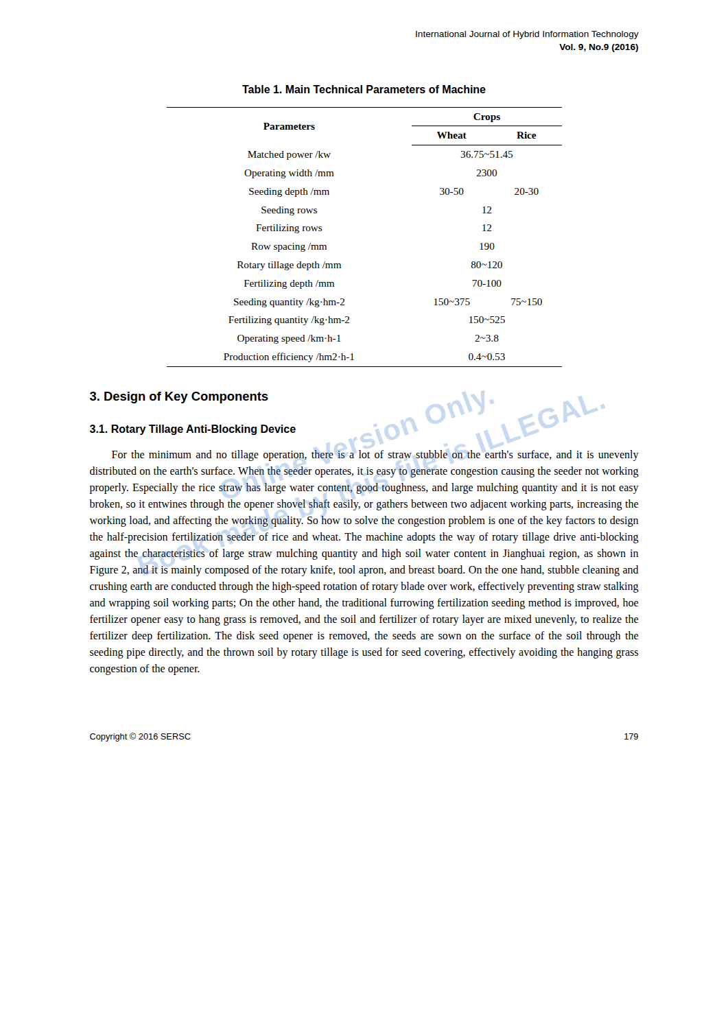Online Version Only. Book made by this file is ILLEGAL.
International Journal of Hybrid Information Technology Vol. 9, No.9 (2016)
Table 1. Main Technical Parameters of Machine
| Parameters | Crops |
| --- | --- |
| Wheat | Rice |
| Matched power /kw | 36.75~51.45 |
| Operating width /mm | 2300 |
| Seeding depth /mm | 30-50 | 20-30 |
| Seeding rows | 12 |
| Fertilizing rows | 12 |
| Row spacing /mm | 190 |
| Rotary tillage depth /mm | 80~120 |
| Fertilizing depth /mm | 70-100 |
| Seeding quantity /kg·hm-2 | 150~375 | 75~150 |
| Fertilizing quantity /kg·hm-2 | 150~525 |
| Operating speed /km·h-1 | 2~3.8 |
| Production efficiency /hm2·h-1 | 0.4~0.53 |
3. Design of Key Components
3.1. Rotary Tillage Anti-Blocking Device
For the minimum and no tillage operation, there is a lot of straw stubble on the earth's surface, and it is unevenly distributed on the earth's surface. When the seeder operates, it is easy to generate congestion causing the seeder not working properly. Especially the rice straw has large water content, good toughness, and large mulching quantity and it is not easy broken, so it entwines through the opener shovel shaft easily, or gathers between two adjacent working parts, increasing the working load, and affecting the working quality. So how to solve the congestion problem is one of the key factors to design the half-precision fertilization seeder of rice and wheat. The machine adopts the way of rotary tillage drive anti-blocking against the characteristics of large straw mulching quantity and high soil water content in Jianghuai region, as shown in Figure 2, and it is mainly composed of the rotary knife, tool apron, and breast board. On the one hand, stubble cleaning and crushing earth are conducted through the high-speed rotation of rotary blade over work, effectively preventing straw stalking and wrapping soil working parts; On the other hand, the traditional furrowing fertilization seeding method is improved, hoe fertilizer opener easy to hang grass is removed, and the soil and fertilizer of rotary layer are mixed unevenly, to realize the fertilizer deep fertilization. The disk seed opener is removed, the seeds are sown on the surface of the soil through the seeding pipe directly, and the thrown soil by rotary tillage is used for seed covering, effectively avoiding the hanging grass congestion of the opener.
Copyright © 2016 SERSC 179